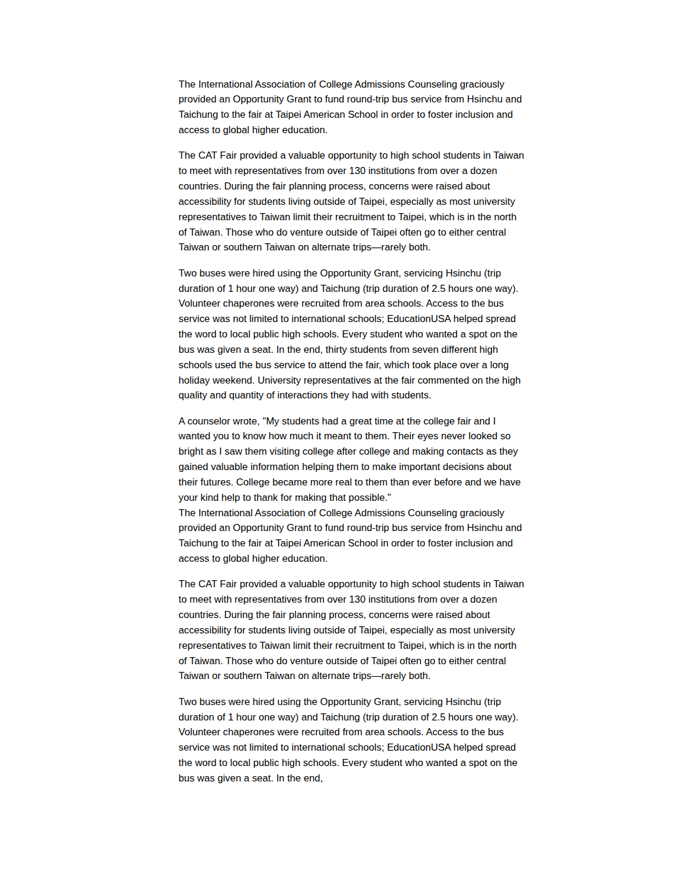The International Association of College Admissions Counseling graciously provided an Opportunity Grant to fund round-trip bus service from Hsinchu and Taichung to the fair at Taipei American School in order to foster inclusion and access to global higher education.
The CAT Fair provided a valuable opportunity to high school students in Taiwan to meet with representatives from over 130 institutions from over a dozen countries. During the fair planning process, concerns were raised about accessibility for students living outside of Taipei, especially as most university representatives to Taiwan limit their recruitment to Taipei, which is in the north of Taiwan. Those who do venture outside of Taipei often go to either central Taiwan or southern Taiwan on alternate trips—rarely both.
Two buses were hired using the Opportunity Grant, servicing Hsinchu (trip duration of 1 hour one way) and Taichung (trip duration of 2.5 hours one way). Volunteer chaperones were recruited from area schools. Access to the bus service was not limited to international schools; EducationUSA helped spread the word to local public high schools. Every student who wanted a spot on the bus was given a seat. In the end, thirty students from seven different high schools used the bus service to attend the fair, which took place over a long holiday weekend. University representatives at the fair commented on the high quality and quantity of interactions they had with students.
A counselor wrote, "My students had a great time at the college fair and I wanted you to know how much it meant to them. Their eyes never looked so bright as I saw them visiting college after college and making contacts as they gained valuable information helping them to make important decisions about their futures. College became more real to them than ever before and we have your kind help to thank for making that possible."
The International Association of College Admissions Counseling graciously provided an Opportunity Grant to fund round-trip bus service from Hsinchu and Taichung to the fair at Taipei American School in order to foster inclusion and access to global higher education.
The CAT Fair provided a valuable opportunity to high school students in Taiwan to meet with representatives from over 130 institutions from over a dozen countries. During the fair planning process, concerns were raised about accessibility for students living outside of Taipei, especially as most university representatives to Taiwan limit their recruitment to Taipei, which is in the north of Taiwan. Those who do venture outside of Taipei often go to either central Taiwan or southern Taiwan on alternate trips—rarely both.
Two buses were hired using the Opportunity Grant, servicing Hsinchu (trip duration of 1 hour one way) and Taichung (trip duration of 2.5 hours one way). Volunteer chaperones were recruited from area schools. Access to the bus service was not limited to international schools; EducationUSA helped spread the word to local public high schools. Every student who wanted a spot on the bus was given a seat. In the end,